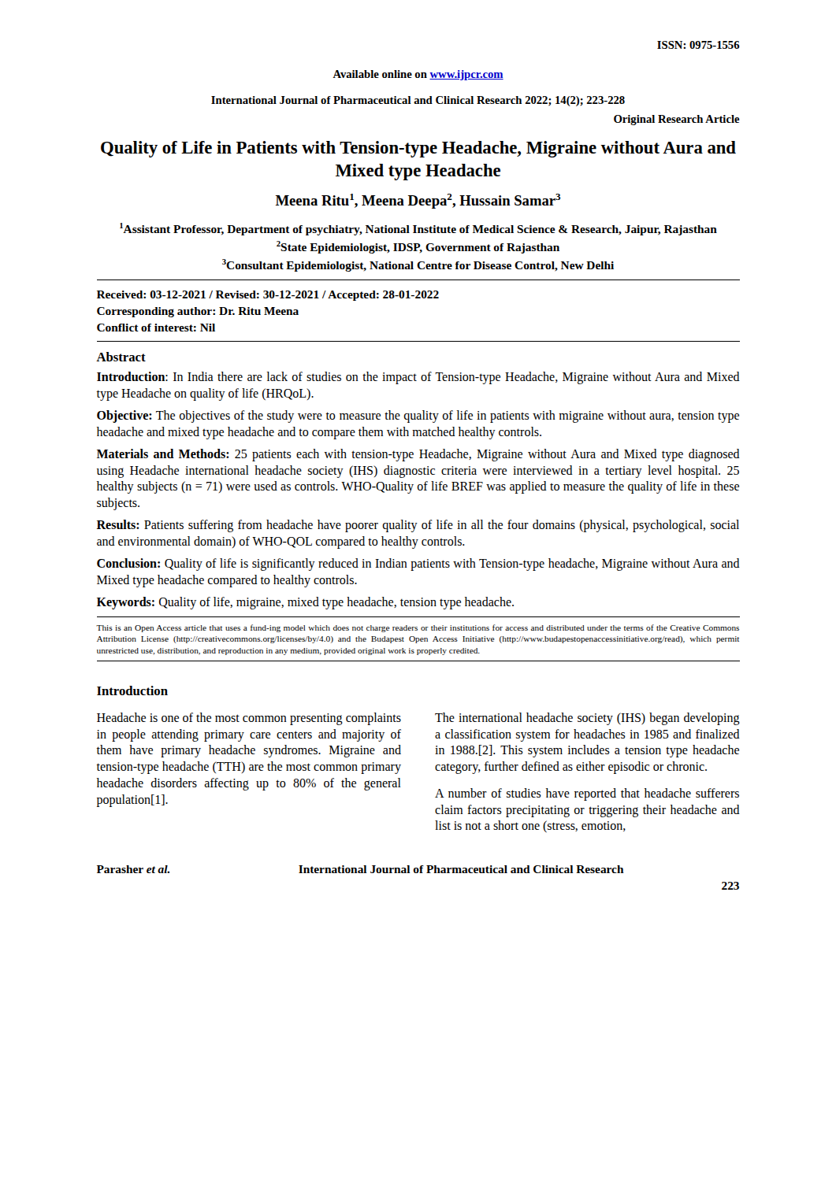ISSN: 0975-1556
Available online on www.ijpcr.com
International Journal of Pharmaceutical and Clinical Research 2022; 14(2); 223-228
Original Research Article
Quality of Life in Patients with Tension-type Headache, Migraine without Aura and Mixed type Headache
Meena Ritu1, Meena Deepa2, Hussain Samar3
1Assistant Professor, Department of psychiatry, National Institute of Medical Science & Research, Jaipur, Rajasthan
2State Epidemiologist, IDSP, Government of Rajasthan
3Consultant Epidemiologist, National Centre for Disease Control, New Delhi
Received: 03-12-2021 / Revised: 30-12-2021 / Accepted: 28-01-2022
Corresponding author: Dr. Ritu Meena
Conflict of interest: Nil
Abstract
Introduction: In India there are lack of studies on the impact of Tension-type Headache, Migraine without Aura and Mixed type Headache on quality of life (HRQoL).
Objective: The objectives of the study were to measure the quality of life in patients with migraine without aura, tension type headache and mixed type headache and to compare them with matched healthy controls.
Materials and Methods: 25 patients each with tension-type Headache, Migraine without Aura and Mixed type diagnosed using Headache international headache society (IHS) diagnostic criteria were interviewed in a tertiary level hospital. 25 healthy subjects (n = 71) were used as controls. WHO-Quality of life BREF was applied to measure the quality of life in these subjects.
Results: Patients suffering from headache have poorer quality of life in all the four domains (physical, psychological, social and environmental domain) of WHO-QOL compared to healthy controls.
Conclusion: Quality of life is significantly reduced in Indian patients with Tension-type headache, Migraine without Aura and Mixed type headache compared to healthy controls.
Keywords: Quality of life, migraine, mixed type headache, tension type headache.
This is an Open Access article that uses a fund-ing model which does not charge readers or their institutions for access and distributed under the terms of the Creative Commons Attribution License (http://creativecommons.org/licenses/by/4.0) and the Budapest Open Access Initiative (http://www.budapestopenaccessinitiative.org/read), which permit unrestricted use, distribution, and reproduction in any medium, provided original work is properly credited.
Introduction
Headache is one of the most common presenting complaints in people attending primary care centers and majority of them have primary headache syndromes. Migraine and tension-type headache (TTH) are the most common primary headache disorders affecting up to 80% of the general population[1].
The international headache society (IHS) began developing a classification system for headaches in 1985 and finalized in 1988.[2]. This system includes a tension type headache category, further defined as either episodic or chronic.
A number of studies have reported that headache sufferers claim factors precipitating or triggering their headache and list is not a short one (stress, emotion,
Parasher et al.
International Journal of Pharmaceutical and Clinical Research
223